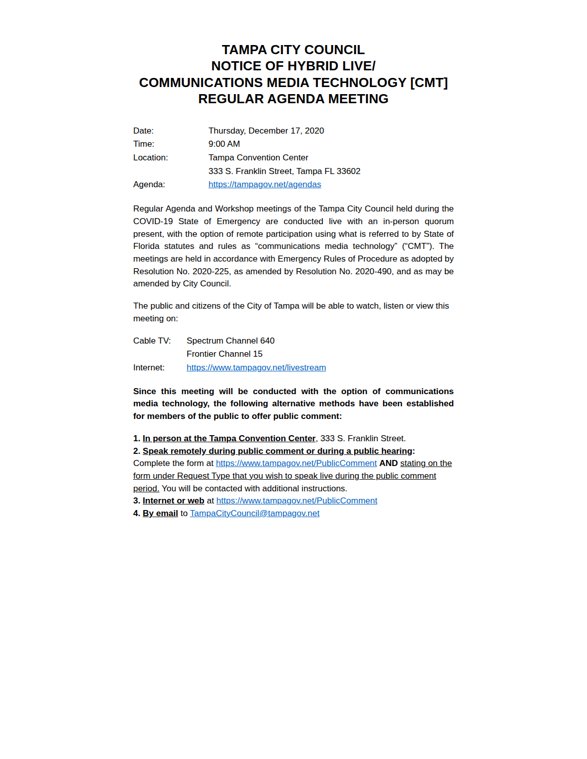TAMPA CITY COUNCIL
NOTICE OF HYBRID LIVE/
COMMUNICATIONS MEDIA TECHNOLOGY [CMT]
REGULAR AGENDA MEETING
| Date: | Thursday, December 17, 2020 |
| Time: | 9:00 AM |
| Location: | Tampa Convention Center |
| | 333 S. Franklin Street, Tampa FL 33602 |
| Agenda: | https://tampagov.net/agendas |
Regular Agenda and Workshop meetings of the Tampa City Council held during the COVID-19 State of Emergency are conducted live with an in-person quorum present, with the option of remote participation using what is referred to by State of Florida statutes and rules as “communications media technology” (“CMT”). The meetings are held in accordance with Emergency Rules of Procedure as adopted by Resolution No. 2020-225, as amended by Resolution No. 2020-490, and as may be amended by City Council.
The public and citizens of the City of Tampa will be able to watch, listen or view this meeting on:
| Cable TV: | Spectrum Channel 640 |
| | Frontier Channel 15 |
| Internet: | https://www.tampagov.net/livestream |
Since this meeting will be conducted with the option of communications media technology, the following alternative methods have been established for members of the public to offer public comment:
1. In person at the Tampa Convention Center, 333 S. Franklin Street.
2. Speak remotely during public comment or during a public hearing:
Complete the form at https://www.tampagov.net/PublicComment AND stating on the form under Request Type that you wish to speak live during the public comment period. You will be contacted with additional instructions.
3. Internet or web at https://www.tampagov.net/PublicComment
4. By email to TampaCityCouncil@tampagov.net